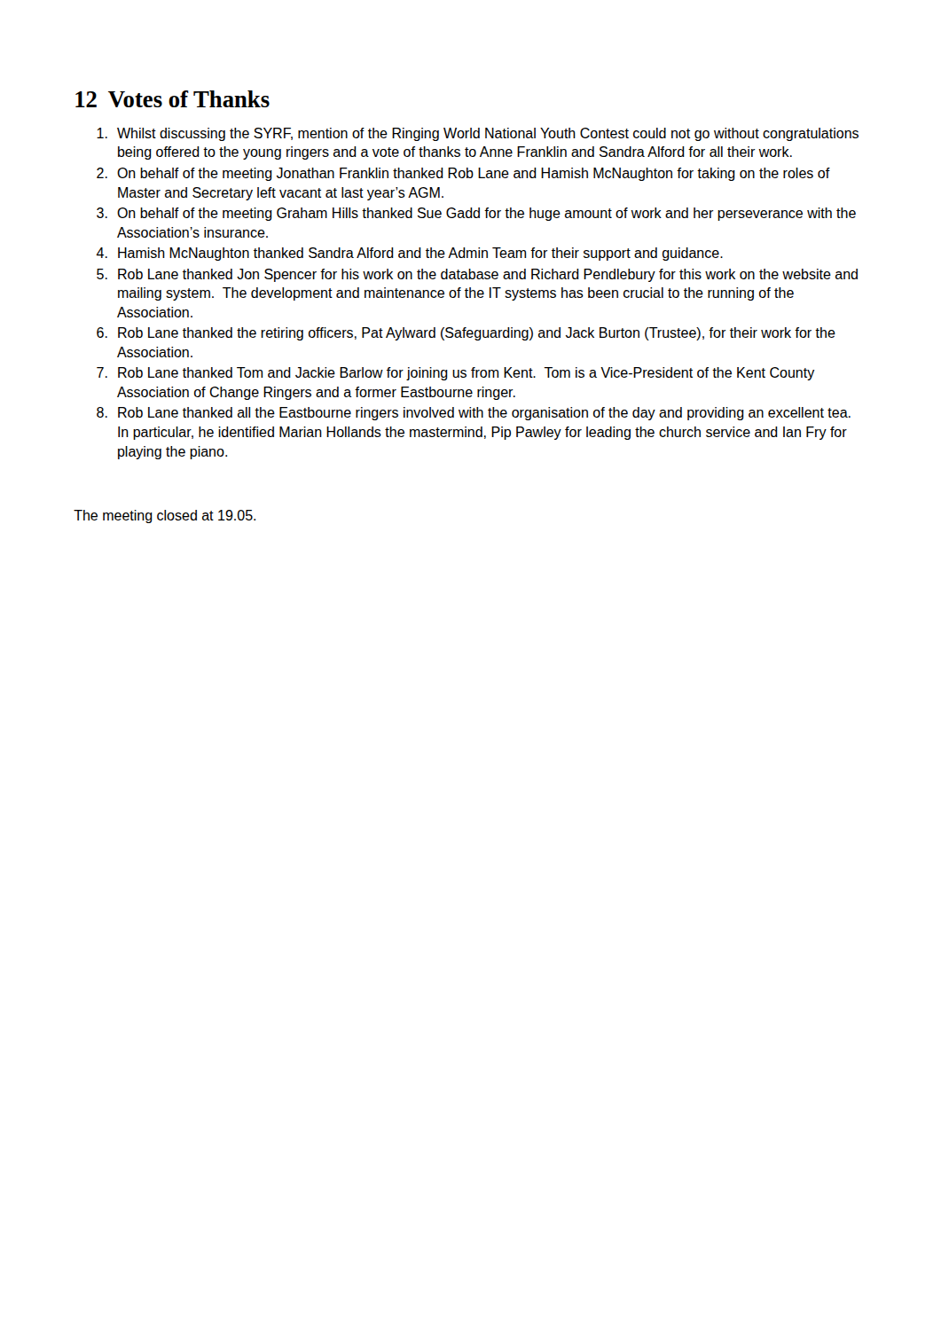12 Votes of Thanks
Whilst discussing the SYRF, mention of the Ringing World National Youth Contest could not go without congratulations being offered to the young ringers and a vote of thanks to Anne Franklin and Sandra Alford for all their work.
On behalf of the meeting Jonathan Franklin thanked Rob Lane and Hamish McNaughton for taking on the roles of Master and Secretary left vacant at last year’s AGM.
On behalf of the meeting Graham Hills thanked Sue Gadd for the huge amount of work and her perseverance with the Association’s insurance.
Hamish McNaughton thanked Sandra Alford and the Admin Team for their support and guidance.
Rob Lane thanked Jon Spencer for his work on the database and Richard Pendlebury for this work on the website and mailing system. The development and maintenance of the IT systems has been crucial to the running of the Association.
Rob Lane thanked the retiring officers, Pat Aylward (Safeguarding) and Jack Burton (Trustee), for their work for the Association.
Rob Lane thanked Tom and Jackie Barlow for joining us from Kent. Tom is a Vice-President of the Kent County Association of Change Ringers and a former Eastbourne ringer.
Rob Lane thanked all the Eastbourne ringers involved with the organisation of the day and providing an excellent tea. In particular, he identified Marian Hollands the mastermind, Pip Pawley for leading the church service and Ian Fry for playing the piano.
The meeting closed at 19.05.